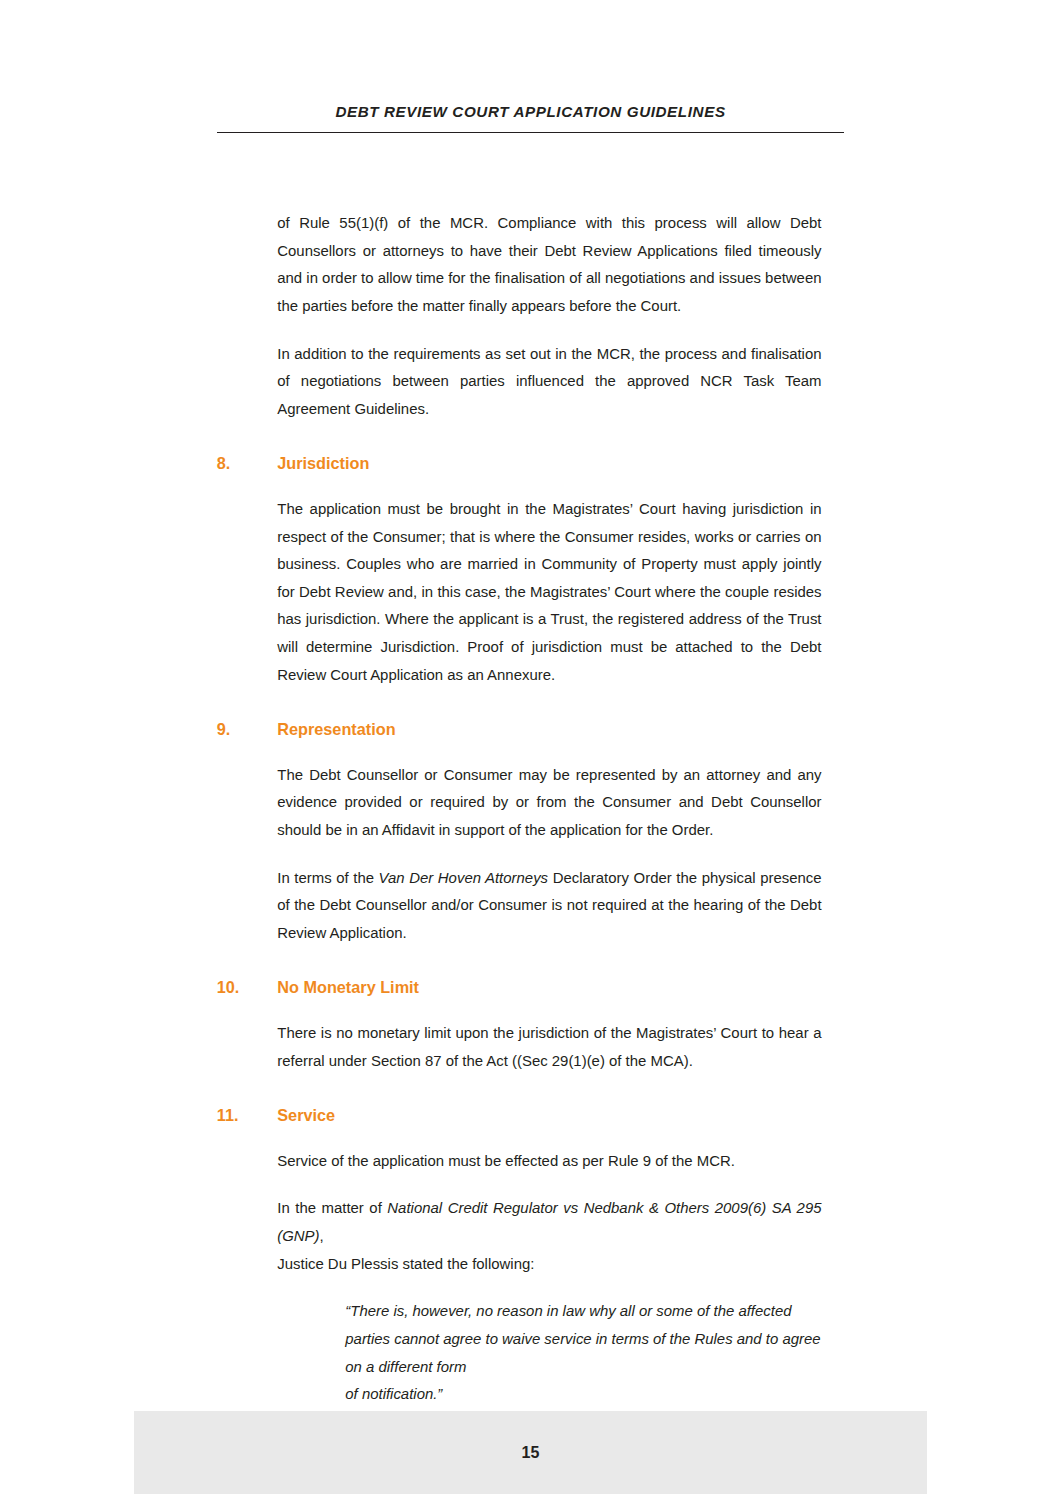DEBT REVIEW COURT APPLICATION GUIDELINES
of Rule 55(1)(f) of the MCR. Compliance with this process will allow Debt Counsellors or attorneys to have their Debt Review Applications filed timeously and in order to allow time for the finalisation of all negotiations and issues between the parties before the matter finally appears before the Court.
In addition to the requirements as set out in the MCR, the process and finalisation of negotiations between parties influenced the approved NCR Task Team Agreement Guidelines.
8. Jurisdiction
The application must be brought in the Magistrates’ Court having jurisdiction in respect of the Consumer; that is where the Consumer resides, works or carries on business. Couples who are married in Community of Property must apply jointly for Debt Review and, in this case, the Magistrates’ Court where the couple resides has jurisdiction. Where the applicant is a Trust, the registered address of the Trust will determine Jurisdiction. Proof of jurisdiction must be attached to the Debt Review Court Application as an Annexure.
9. Representation
The Debt Counsellor or Consumer may be represented by an attorney and any evidence provided or required by or from the Consumer and Debt Counsellor should be in an Affidavit in support of the application for the Order.
In terms of the Van Der Hoven Attorneys Declaratory Order the physical presence of the Debt Counsellor and/or Consumer is not required at the hearing of the Debt Review Application.
10. No Monetary Limit
There is no monetary limit upon the jurisdiction of the Magistrates’ Court to hear a referral under Section 87 of the Act ((Sec 29(1)(e) of the MCA).
11. Service
Service of the application must be effected as per Rule 9 of the MCR.
In the matter of National Credit Regulator vs Nedbank & Others 2009(6) SA 295 (GNP),
Justice Du Plessis stated the following:
“There is, however, no reason in law why all or some of the affected parties cannot agree to waive service in terms of the Rules and to agree on a different form
of notification.”
15